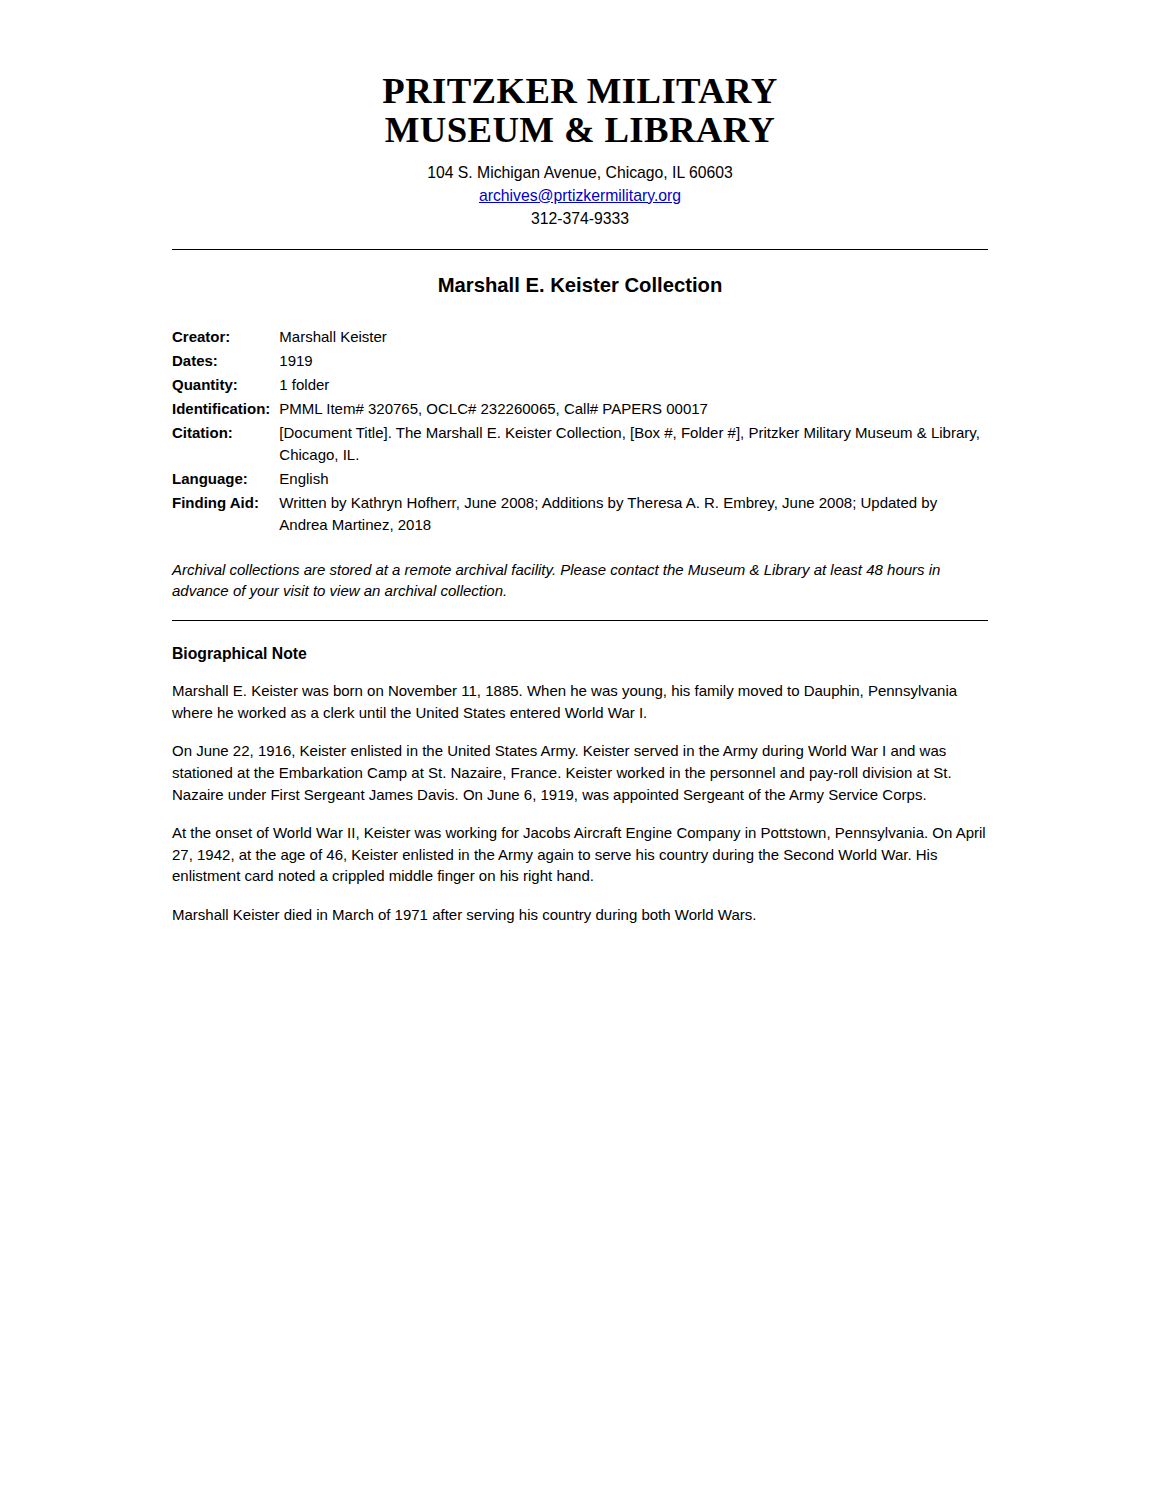PRITZKER MILITARY
MUSEUM & LIBRARY
104 S. Michigan Avenue, Chicago, IL 60603
archives@prtizkermilitary.org
312-374-9333
Marshall E. Keister Collection
| Creator: | Marshall Keister |
| Dates: | 1919 |
| Quantity: | 1 folder |
| Identification: | PMML Item# 320765, OCLC# 232260065, Call# PAPERS 00017 |
| Citation: | [Document Title]. The Marshall E. Keister Collection, [Box #, Folder #], Pritzker Military Museum & Library, Chicago, IL. |
| Language: | English |
| Finding Aid: | Written by Kathryn Hofherr, June 2008; Additions by Theresa A. R. Embrey, June 2008; Updated by Andrea Martinez, 2018 |
Archival collections are stored at a remote archival facility. Please contact the Museum & Library at least 48 hours in advance of your visit to view an archival collection.
Biographical Note
Marshall E. Keister was born on November 11, 1885. When he was young, his family moved to Dauphin, Pennsylvania where he worked as a clerk until the United States entered World War I.
On June 22, 1916, Keister enlisted in the United States Army. Keister served in the Army during World War I and was stationed at the Embarkation Camp at St. Nazaire, France. Keister worked in the personnel and pay-roll division at St. Nazaire under First Sergeant James Davis. On June 6, 1919, was appointed Sergeant of the Army Service Corps.
At the onset of World War II, Keister was working for Jacobs Aircraft Engine Company in Pottstown, Pennsylvania. On April 27, 1942, at the age of 46, Keister enlisted in the Army again to serve his country during the Second World War. His enlistment card noted a crippled middle finger on his right hand.
Marshall Keister died in March of 1971 after serving his country during both World Wars.